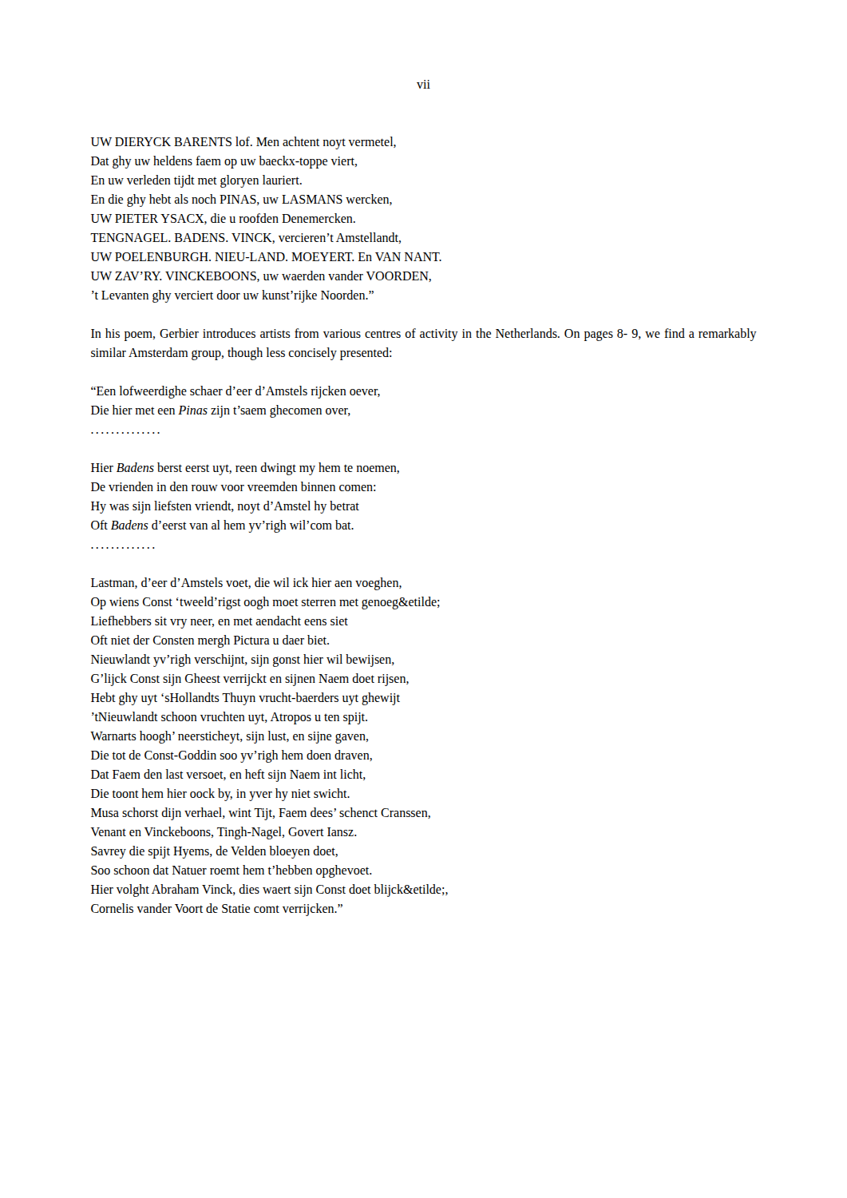vii
UW DIERYCK BARENTS lof. Men achtent noyt vermetel,
Dat ghy uw heldens faem op uw baeckx-toppe viert,
En uw verleden tijdt met gloryen lauriert.
En die ghy hebt als noch PINAS, uw LASMANS wercken,
UW PIETER YSACX, die u roofden Denemercken.
TENGNAGEL. BADENS. VINCK, vercieren’t Amstellandt,
UW POELENBURGH. NIEU-LAND. MOEYERT. En VAN NANT.
UW ZAV’RY. VINCKEBOONS, uw waerden vander VOORDEN,
’t Levanten ghy verciert door uw kunst’rijke Noorden.”
In his poem, Gerbier introduces artists from various centres of activity in the Netherlands. On pages 8- 9, we find a remarkably similar Amsterdam group, though less concisely presented:
“Een lofweerdighe schaer d’eer d’Amstels rijcken oever,
Die hier met een Pinas zijn t’saem ghecomen over,
..............
Hier Badens berst eerst uyt, reen dwingt my hem te noemen,
De vrienden in den rouw voor vreemden binnen comen:
Hy was sijn liefsten vriendt, noyt d’Amstel hy betrat
Oft Badens d’eerst van al hem yv’righ wil’com bat.
.............
Lastman, d’eer d’Amstels voet, die wil ick hier aen voeghen,
Op wiens Const ‘tweeld’rigst oogh moet sterren met genoeg&etilde;
Liefhebbers sit vry neer, en met aendacht eens siet
Oft niet der Consten mergh Pictura u daer biet.
Nieuwlandt yv’righ verschijnt, sijn gonst hier wil bewijsen,
G’lijck Const sijn Gheest verrijckt en sijnen Naem doet rijsen,
Hebt ghy uyt ‘sHollandts Thuyn vrucht-baerders uyt ghewijt
’tNieuwlandt schoon vruchten uyt, Atropos u ten spijt.
Warnarts hoogh’ neersticheyt, sijn lust, en sijne gaven,
Die tot de Const-Goddin soo yv’righ hem doen draven,
Dat Faem den last versoet, en heft sijn Naem int licht,
Die toont hem hier oock by, in yver hy niet swicht.
Musa schorst dijn verhael, wint Tijt, Faem dees’ schenct Cranssen,
Venant en Vinckeboons, Tingh-Nagel, Govert Iansz.
Savrey die spijt Hyems, de Velden bloeyen doet,
Soo schoon dat Natuer roemt hem t’hebben opghevoet.
Hier volght Abraham Vinck, dies waert sijn Const doet blijck&etilde;,
Cornelis vander Voort de Statie comt verrijcken.”